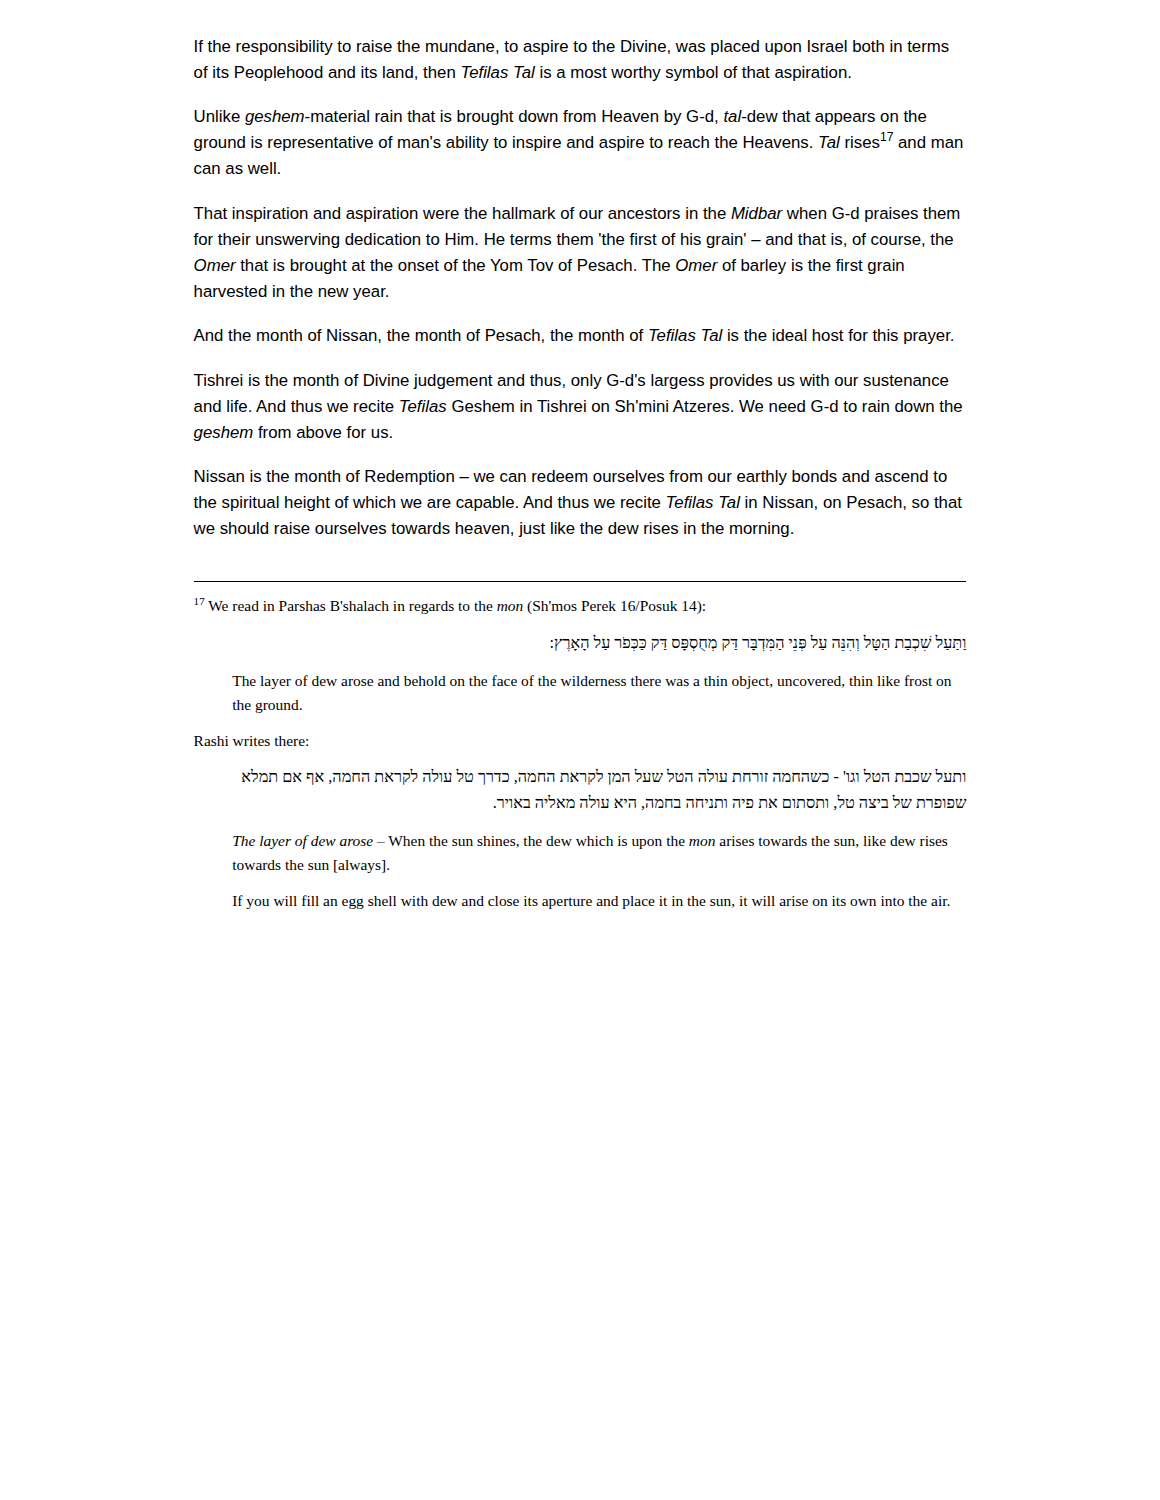If the responsibility to raise the mundane, to aspire to the Divine, was placed upon Israel both in terms of its Peoplehood and its land, then Tefilas Tal is a most worthy symbol of that aspiration.
Unlike geshem-material rain that is brought down from Heaven by G-d, tal-dew that appears on the ground is representative of man's ability to inspire and aspire to reach the Heavens. Tal rises17 and man can as well.
That inspiration and aspiration were the hallmark of our ancestors in the Midbar when G-d praises them for their unswerving dedication to Him. He terms them 'the first of his grain' – and that is, of course, the Omer that is brought at the onset of the Yom Tov of Pesach. The Omer of barley is the first grain harvested in the new year.
And the month of Nissan, the month of Pesach, the month of Tefilas Tal is the ideal host for this prayer.
Tishrei is the month of Divine judgement and thus, only G-d's largess provides us with our sustenance and life. And thus we recite Tefilas Geshem in Tishrei on Sh'mini Atzeres. We need G-d to rain down the geshem from above for us.
Nissan is the month of Redemption – we can redeem ourselves from our earthly bonds and ascend to the spiritual height of which we are capable. And thus we recite Tefilas Tal in Nissan, on Pesach, so that we should raise ourselves towards heaven, just like the dew rises in the morning.
17 We read in Parshas B'shalach in regards to the mon (Sh'mos Perek 16/Posuk 14):
וַתַּעַל שִׁכְבַת הַטָּל וְהִנֵּה עַל פְּנֵי הַמִּדְבָּר דַּק מְחֻסְפָּס דַּק כַּכְּפֹר עַל הָאָרֶץ:
The layer of dew arose and behold on the face of the wilderness there was a thin object, uncovered, thin like frost on the ground.
Rashi writes there:
ותעל שכבת הטל וגו' - כשהחמה זורחת עולה הטל שעל המן לקראת החמה, כדרך טל עולה לקראת החמה, אף אם תמלא שפופרת של ביצה טל, ותסתום את פיה ותניחה בחמה, היא עולה מאליה באויר.
The layer of dew arose – When the sun shines, the dew which is upon the mon arises towards the sun, like dew rises towards the sun [always].
If you will fill an egg shell with dew and close its aperture and place it in the sun, it will arise on its own into the air.